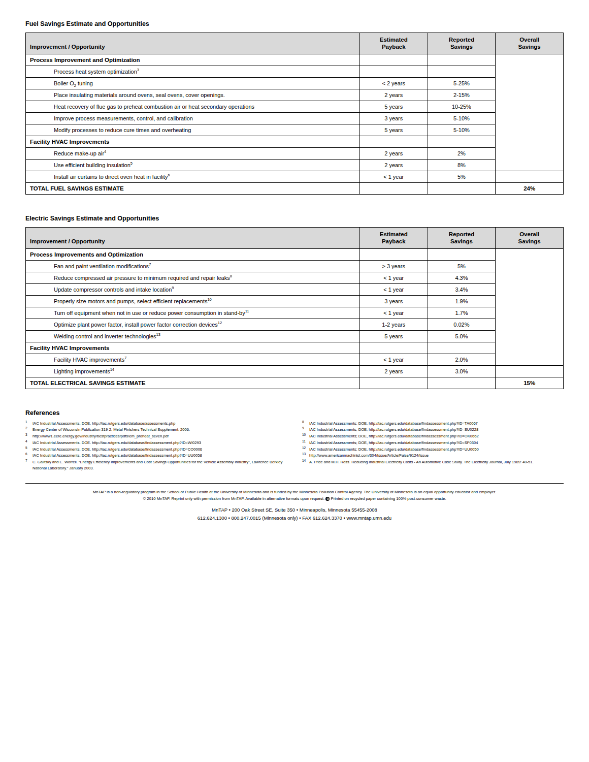Fuel Savings Estimate and Opportunities
| Improvement / Opportunity | Estimated Payback | Reported Savings | Overall Savings |
| --- | --- | --- | --- |
| Process Improvement and Optimization | | | |
| Process heat system optimization 3 | | |
| Boiler O 2 tuning | < 2 years | 5-25% |
| Place insulating materials around ovens, seal ovens, cover openings. | 2 years | 2-15% |
| Heat recovery of flue gas to preheat combustion air or heat secondary operations | 5 years | 10-25% |
| Improve process measurements, control, and calibration | 3 years | 5-10% |
| Modify processes to reduce cure times and overheating | 5 years | 5-10% |
| Facility HVAC Improvements | | |
| Reduce make-up air 4 | 2 years | 2% |
| Use efficient building insulation 5 | 2 years | 8% |
| Install air curtains to direct oven heat in facility 6 | < 1 year | 5% | |
| TOTAL FUEL SAVINGS ESTIMATE | | | 24% |
Electric Savings Estimate and Opportunities
| Improvement / Opportunity | Estimated Payback | Reported Savings | Overall Savings |
| --- | --- | --- | --- |
| Process Improvements and Optimization | | | |
| Fan and paint ventilation modifications 7 | > 3 years | 5% |
| Reduce compressed air pressure to minimum required and repair leaks 8 | < 1 year | 4.3% |
| Update compressor controls and intake location 9 | < 1 year | 3.4% |
| Properly size motors and pumps, select efficient replacements 10 | 3 years | 1.9% |
| Turn off equipment when not in use or reduce power consumption in stand-by 11 | < 1 year | 1.7% |
| Optimize plant power factor, install power factor correction devices 12 | 1-2 years | 0.02% |
| Welding control and inverter technologies 13 | 5 years | 5.0% |
| Facility HVAC Improvements | | |
| Facility HVAC improvements 7 | < 1 year | 2.0% |
| Lighting improvements 14 | 2 years | 3.0% | |
| TOTAL ELECTRICAL SAVINGS ESTIMATE | | | 15% |
References
1 IAC Industrial Assessments. DOE. http://iac.rutgers.edu/database/assessments.php
2 Energy Center of Wisconsin Publication 319-2. Metal Finishers Technical Supplement. 2006.
3http://www1.eere.energy.gov/industry/bestpractices/pdfs/em_proheat_seven.pdf
4 IAC Industrial Assessments. DOE. http://iac.rutgers.edu/database/findassessment.php?ID=WI0293
5 IAC Industrial Assessments. DOE. http://iac.rutgers.edu/database/findassessment.php?ID=CO0006
6 IAC Industrial Assessments. DOE. http://iac.rutgers.edu/database/findassessment.php?ID=UU0058
7 C. Galitsky and E. Worrell. “Energy Efficiency Improvements and Cost Savings Opportunities for the Vehicle Assembly Industry”, Lawrence Berkley National Laboratory.” January 2003.
8 IAC Industrial Assessments; DOE, http://iac.rutgers.edu/database/findassessment.php?ID=TA0067
9 IAC Industrial Assessments; DOE, http://iac.rutgers.edu/database/findassessment.php?ID=SU0228
10 IAC Industrial Assessments; DOE, http://iac.rutgers.edu/database/findassessment.php?ID=OK0662
11 IAC Industrial Assessments; DOE, http://iac.rutgers.edu/database/findassessment.php?ID=SF0304
12 IAC Industrial Assessments; DOE, http://iac.rutgers.edu/database/findassessment.php?ID=UU0050
13http://www.americanmachinist.com/304/Issue/Article/False/9124/Issue
14 A. Price and M.H. Ross. Reducing Industrial Electricity Costs - An Automotive Case Study. The Electricity Journal, July 1989: 40-51.
MnTAP is a non-regulatory program in the School of Public Health at the University of Minnesota and is funded by the Minnesota Pollution Control Agency. The University of Minnesota is an equal opportunity educator and employer.
© 2010 MnTAP. Reprint only with permission from MnTAP. Available in alternative formats upon request. ♻ Printed on recycled paper containing 100% post-consumer waste.
MnTAP • 200 Oak Street SE, Suite 350 • Minneapolis, Minnesota 55455-2008
612.624.1300 • 800.247.0015 (Minnesota only) • FAX 612.624.3370 • www.mntap.umn.edu